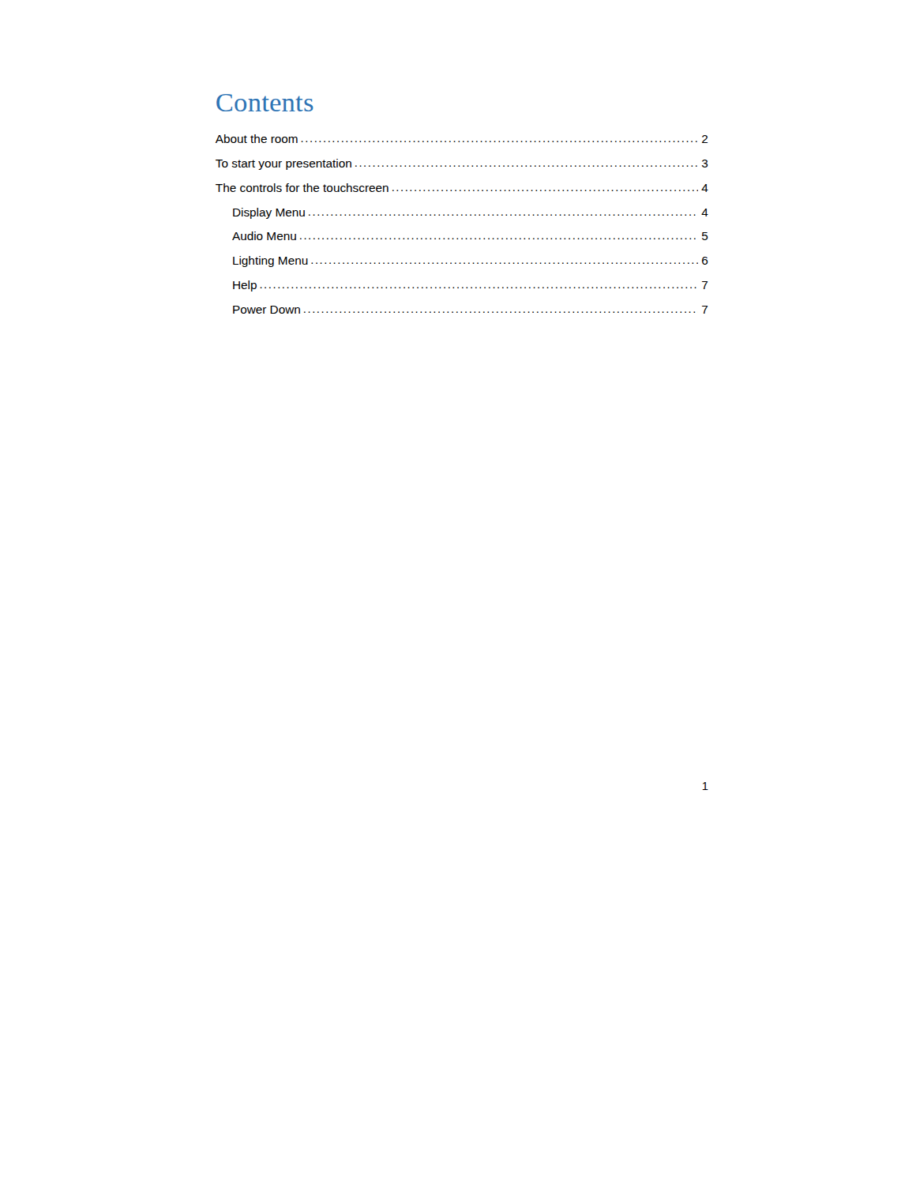Contents
About the room .................................................................................................................................. 2
To start your presentation .................................................................................................................. 3
The controls for the touchscreen ................................................................................................. 4
Display Menu ............................................................................................................................... 4
Audio Menu ................................................................................................................................. 5
Lighting Menu .............................................................................................................................. 6
Help .......................................................................................................................................... 7
Power Down ................................................................................................................................ 7
1